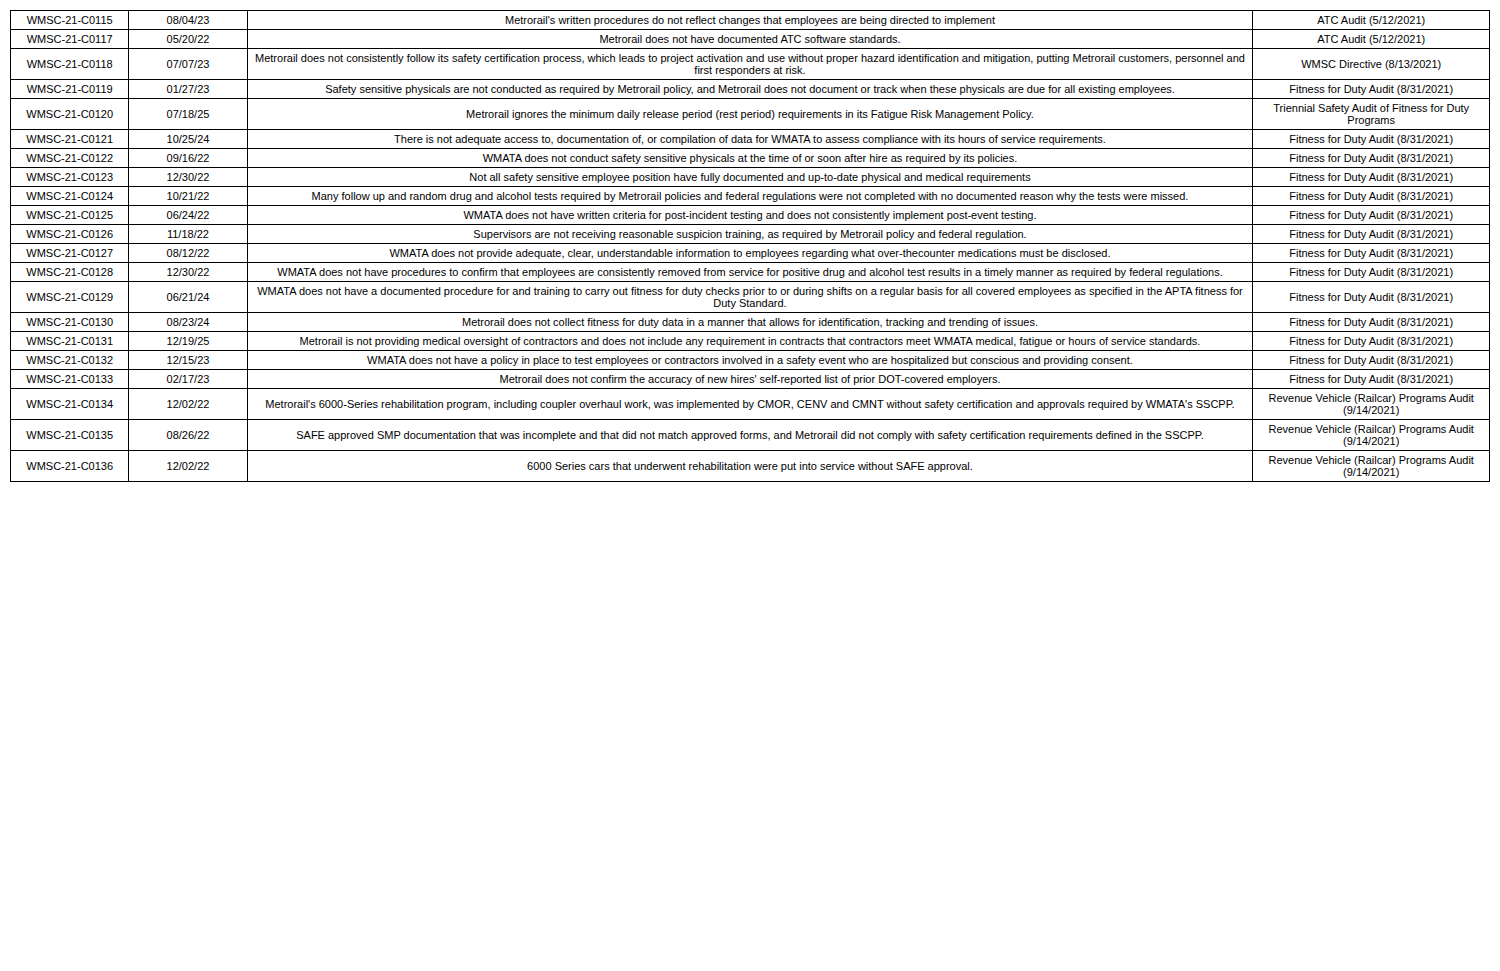| WMSC-21-C0115 | 08/04/23 | Metrorail's written procedures do not reflect changes that employees are being directed to implement | ATC Audit (5/12/2021) |
| WMSC-21-C0117 | 05/20/22 | Metrorail does not have documented ATC software standards. | ATC Audit (5/12/2021) |
| WMSC-21-C0118 | 07/07/23 | Metrorail does not consistently follow its safety certification process, which leads to project activation and use without proper hazard identification and mitigation, putting Metrorail customers, personnel and first responders at risk. | WMSC Directive (8/13/2021) |
| WMSC-21-C0119 | 01/27/23 | Safety sensitive physicals are not conducted as required by Metrorail policy, and Metrorail does not document or track when these physicals are due for all existing employees. | Fitness for Duty Audit (8/31/2021) |
| WMSC-21-C0120 | 07/18/25 | Metrorail ignores the minimum daily release period (rest period) requirements in its Fatigue Risk Management Policy. | Triennial Safety Audit of Fitness for Duty Programs |
| WMSC-21-C0121 | 10/25/24 | There is not adequate access to, documentation of, or compilation of data for WMATA to assess compliance with its hours of service requirements. | Fitness for Duty Audit (8/31/2021) |
| WMSC-21-C0122 | 09/16/22 | WMATA does not conduct safety sensitive physicals at the time of or soon after hire as required by its policies. | Fitness for Duty Audit (8/31/2021) |
| WMSC-21-C0123 | 12/30/22 | Not all safety sensitive employee position have fully documented and up-to-date physical and medical requirements | Fitness for Duty Audit (8/31/2021) |
| WMSC-21-C0124 | 10/21/22 | Many follow up and random drug and alcohol tests required by Metrorail policies and federal regulations were not completed with no documented reason why the tests were missed. | Fitness for Duty Audit (8/31/2021) |
| WMSC-21-C0125 | 06/24/22 | WMATA does not have written criteria for post-incident testing and does not consistently implement post-event testing. | Fitness for Duty Audit (8/31/2021) |
| WMSC-21-C0126 | 11/18/22 | Supervisors are not receiving reasonable suspicion training, as required by Metrorail policy and federal regulation. | Fitness for Duty Audit (8/31/2021) |
| WMSC-21-C0127 | 08/12/22 | WMATA does not provide adequate, clear, understandable information to employees regarding what over-thecounter medications must be disclosed. | Fitness for Duty Audit (8/31/2021) |
| WMSC-21-C0128 | 12/30/22 | WMATA does not have procedures to confirm that employees are consistently removed from service for positive drug and alcohol test results in a timely manner as required by federal regulations. | Fitness for Duty Audit (8/31/2021) |
| WMSC-21-C0129 | 06/21/24 | WMATA does not have a documented procedure for and training to carry out fitness for duty checks prior to or during shifts on a regular basis for all covered employees as specified in the APTA fitness for Duty Standard. | Fitness for Duty Audit (8/31/2021) |
| WMSC-21-C0130 | 08/23/24 | Metrorail does not collect fitness for duty data in a manner that allows for identification, tracking and trending of issues. | Fitness for Duty Audit (8/31/2021) |
| WMSC-21-C0131 | 12/19/25 | Metrorail is not providing medical oversight of contractors and does not include any requirement in contracts that contractors meet WMATA medical, fatigue or hours of service standards. | Fitness for Duty Audit (8/31/2021) |
| WMSC-21-C0132 | 12/15/23 | WMATA does not have a policy in place to test employees or contractors involved in a safety event who are hospitalized but conscious and providing consent. | Fitness for Duty Audit (8/31/2021) |
| WMSC-21-C0133 | 02/17/23 | Metrorail does not confirm the accuracy of new hires' self-reported list of prior DOT-covered employers. | Fitness for Duty Audit (8/31/2021) |
| WMSC-21-C0134 | 12/02/22 | Metrorail's 6000-Series rehabilitation program, including coupler overhaul work, was implemented by CMOR, CENV and CMNT without safety certification and approvals required by WMATA's SSCPP. | Revenue Vehicle (Railcar) Programs Audit (9/14/2021) |
| WMSC-21-C0135 | 08/26/22 | SAFE approved SMP documentation that was incomplete and that did not match approved forms, and Metrorail did not comply with safety certification requirements defined in the SSCPP. | Revenue Vehicle (Railcar) Programs Audit (9/14/2021) |
| WMSC-21-C0136 | 12/02/22 | 6000 Series cars that underwent rehabilitation were put into service without SAFE approval. | Revenue Vehicle (Railcar) Programs Audit (9/14/2021) |